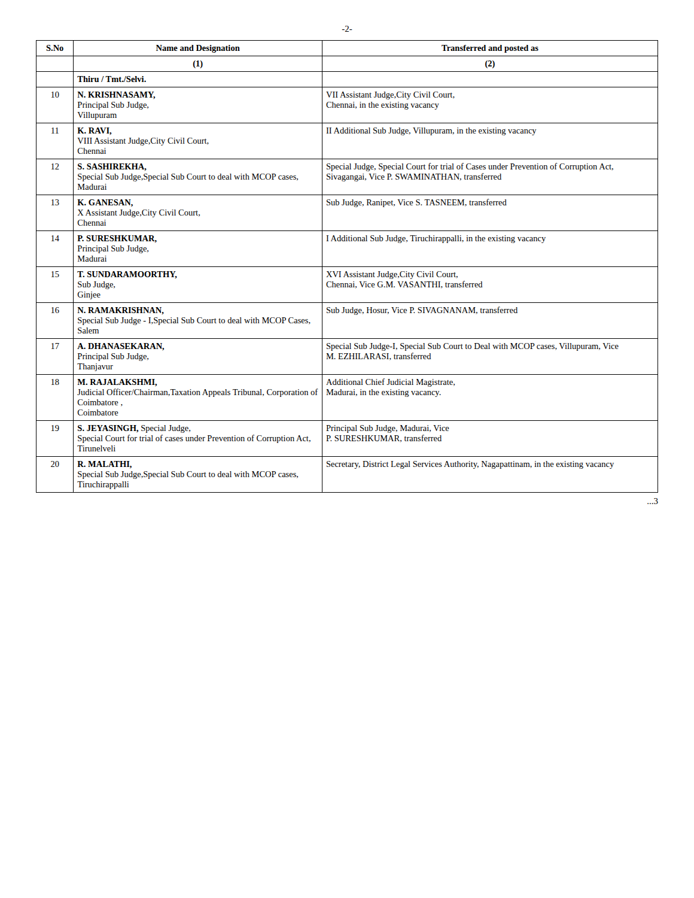-2-
| S.No | Name and Designation | Transferred and posted as |
| --- | --- | --- |
| | (1) | (2) |
| | Thiru / Tmt./Selvi. | |
| 10 | N. KRISHNASAMY, Principal Sub Judge, Villupuram | VII Assistant Judge,City Civil Court, Chennai, in the existing vacancy |
| 11 | K. RAVI, VIII Assistant Judge,City Civil Court, Chennai | II Additional Sub Judge, Villupuram, in the existing vacancy |
| 12 | S. SASHIREKHA, Special Sub Judge,Special Sub Court to deal with MCOP cases, Madurai | Special Judge, Special Court for trial of Cases under Prevention of Corruption Act, Sivagangai, Vice P. SWAMINATHAN, transferred |
| 13 | K. GANESAN, X Assistant Judge,City Civil Court, Chennai | Sub Judge, Ranipet, Vice S. TASNEEM, transferred |
| 14 | P. SURESHKUMAR, Principal Sub Judge, Madurai | I Additional Sub Judge, Tiruchirappalli, in the existing vacancy |
| 15 | T. SUNDARAMOORTHY, Sub Judge, Ginjee | XVI Assistant Judge,City Civil Court, Chennai, Vice G.M. VASANTHI, transferred |
| 16 | N. RAMAKRISHNAN, Special Sub Judge - I,Special Sub Court to deal with MCOP Cases, Salem | Sub Judge, Hosur, Vice P. SIVAGNANAM, transferred |
| 17 | A. DHANASEKARAN, Principal Sub Judge, Thanjavur | Special Sub Judge-I, Special Sub Court to Deal with MCOP cases, Villupuram, Vice M. EZHILARASI, transferred |
| 18 | M. RAJALAKSHMI, Judicial Officer/Chairman,Taxation Appeals Tribunal, Corporation of Coimbatore , Coimbatore | Additional Chief Judicial Magistrate, Madurai, in the existing vacancy. |
| 19 | S. JEYASINGH, Special Judge, Special Court for trial of cases under Prevention of Corruption Act, Tirunelveli | Principal Sub Judge, Madurai, Vice P. SURESHKUMAR, transferred |
| 20 | R. MALATHI, Special Sub Judge,Special Sub Court to deal with MCOP cases, Tiruchirappalli | Secretary, District Legal Services Authority, Nagapattinam, in the existing vacancy |
...3